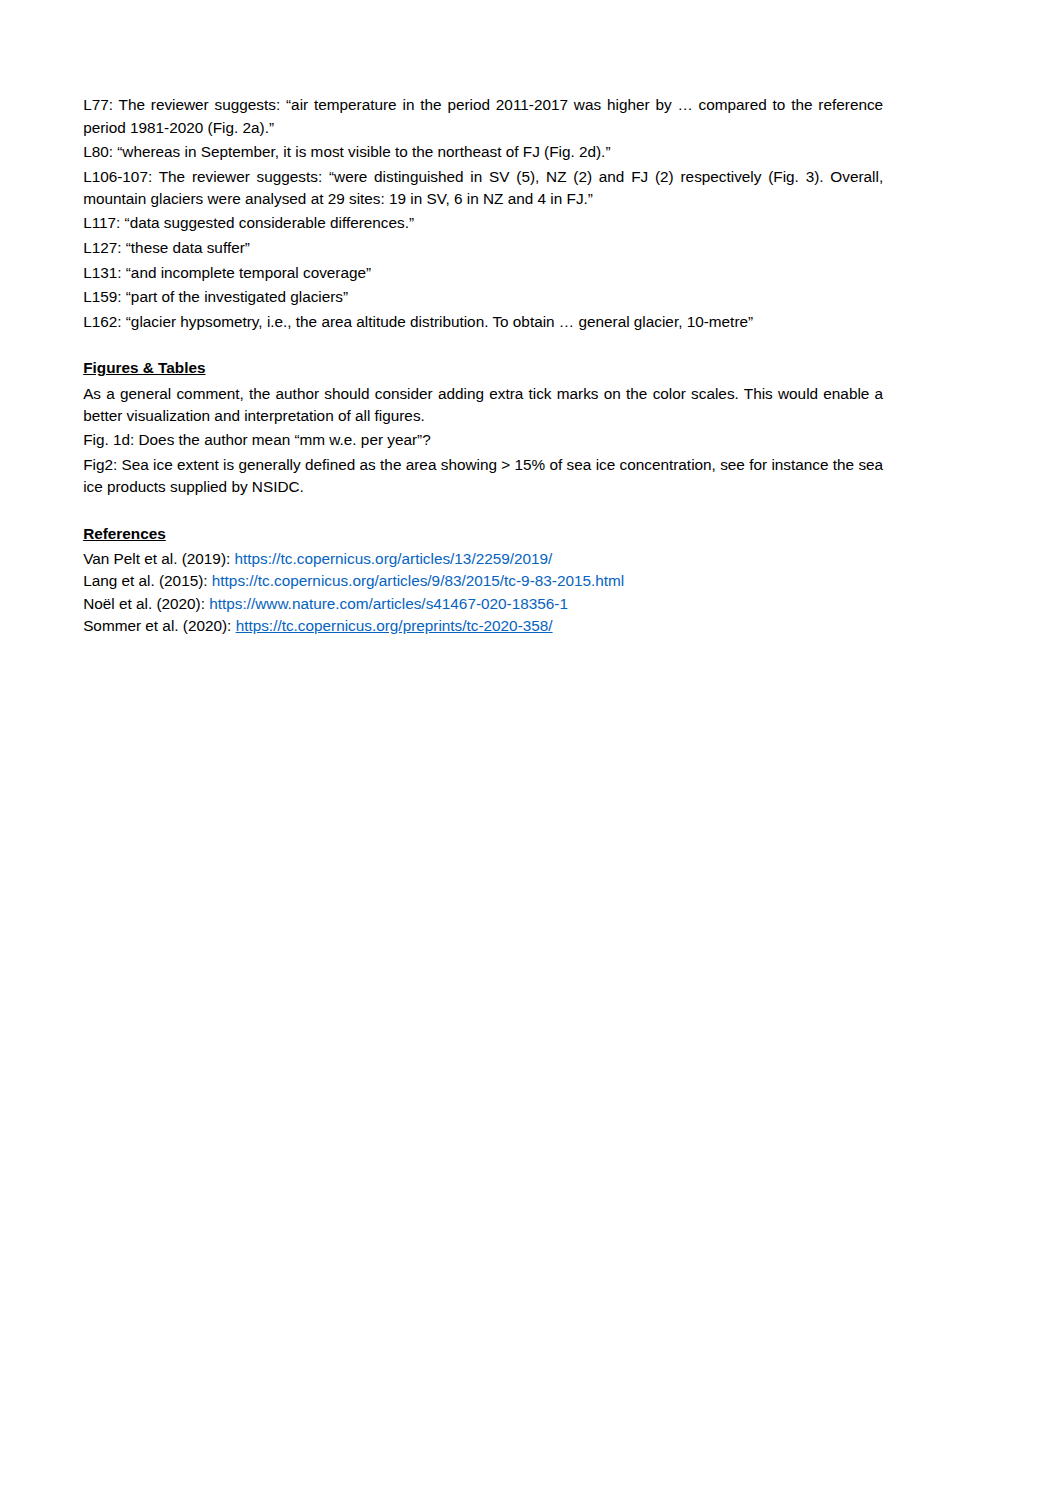L77: The reviewer suggests: “air temperature in the period 2011-2017 was higher by … compared to the reference period 1981-2020 (Fig. 2a).”
L80: “whereas in September, it is most visible to the northeast of FJ (Fig. 2d).”
L106-107: The reviewer suggests: “were distinguished in SV (5), NZ (2) and FJ (2) respectively (Fig. 3). Overall, mountain glaciers were analysed at 29 sites: 19 in SV, 6 in NZ and 4 in FJ.”
L117: “data suggested considerable differences.”
L127: “these data suffer”
L131: “and incomplete temporal coverage”
L159: “part of the investigated glaciers”
L162: “glacier hypsometry, i.e., the area altitude distribution. To obtain … general glacier, 10-metre”
Figures & Tables
As a general comment, the author should consider adding extra tick marks on the color scales. This would enable a better visualization and interpretation of all figures.
Fig. 1d: Does the author mean “mm w.e. per year”?
Fig2: Sea ice extent is generally defined as the area showing > 15% of sea ice concentration, see for instance the sea ice products supplied by NSIDC.
References
Van Pelt et al. (2019): https://tc.copernicus.org/articles/13/2259/2019/
Lang et al. (2015): https://tc.copernicus.org/articles/9/83/2015/tc-9-83-2015.html
Noël et al. (2020): https://www.nature.com/articles/s41467-020-18356-1
Sommer et al. (2020): https://tc.copernicus.org/preprints/tc-2020-358/